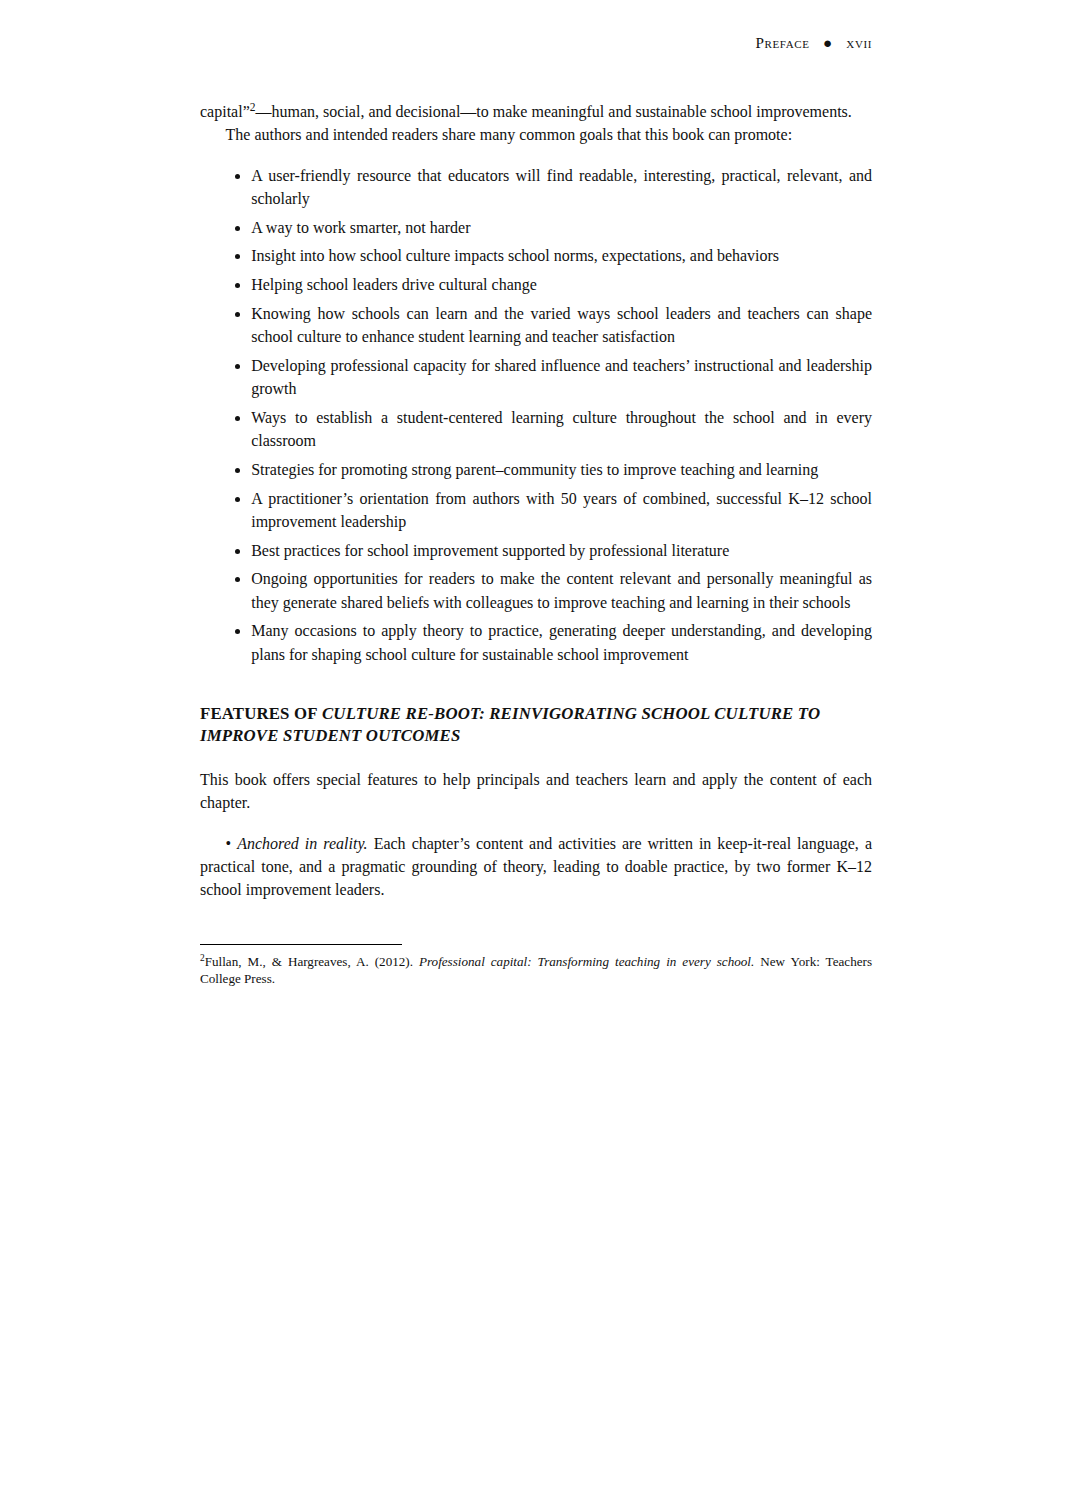Preface ● xvii
capital”2—human, social, and decisional—to make meaningful and sustainable school improvements.
The authors and intended readers share many common goals that this book can promote:
A user-friendly resource that educators will find readable, interesting, practical, relevant, and scholarly
A way to work smarter, not harder
Insight into how school culture impacts school norms, expectations, and behaviors
Helping school leaders drive cultural change
Knowing how schools can learn and the varied ways school leaders and teachers can shape school culture to enhance student learning and teacher satisfaction
Developing professional capacity for shared influence and teachers’ instructional and leadership growth
Ways to establish a student-centered learning culture throughout the school and in every classroom
Strategies for promoting strong parent–community ties to improve teaching and learning
A practitioner’s orientation from authors with 50 years of combined, successful K–12 school improvement leadership
Best practices for school improvement supported by professional literature
Ongoing opportunities for readers to make the content relevant and personally meaningful as they generate shared beliefs with colleagues to improve teaching and learning in their schools
Many occasions to apply theory to practice, generating deeper understanding, and developing plans for shaping school culture for sustainable school improvement
FEATURES OF CULTURE RE-BOOT: REINVIGORATING SCHOOL CULTURE TO IMPROVE STUDENT OUTCOMES
This book offers special features to help principals and teachers learn and apply the content of each chapter.
• Anchored in reality. Each chapter’s content and activities are written in keep-it-real language, a practical tone, and a pragmatic grounding of theory, leading to doable practice, by two former K–12 school improvement leaders.
2Fullan, M., & Hargreaves, A. (2012). Professional capital: Transforming teaching in every school. New York: Teachers College Press.